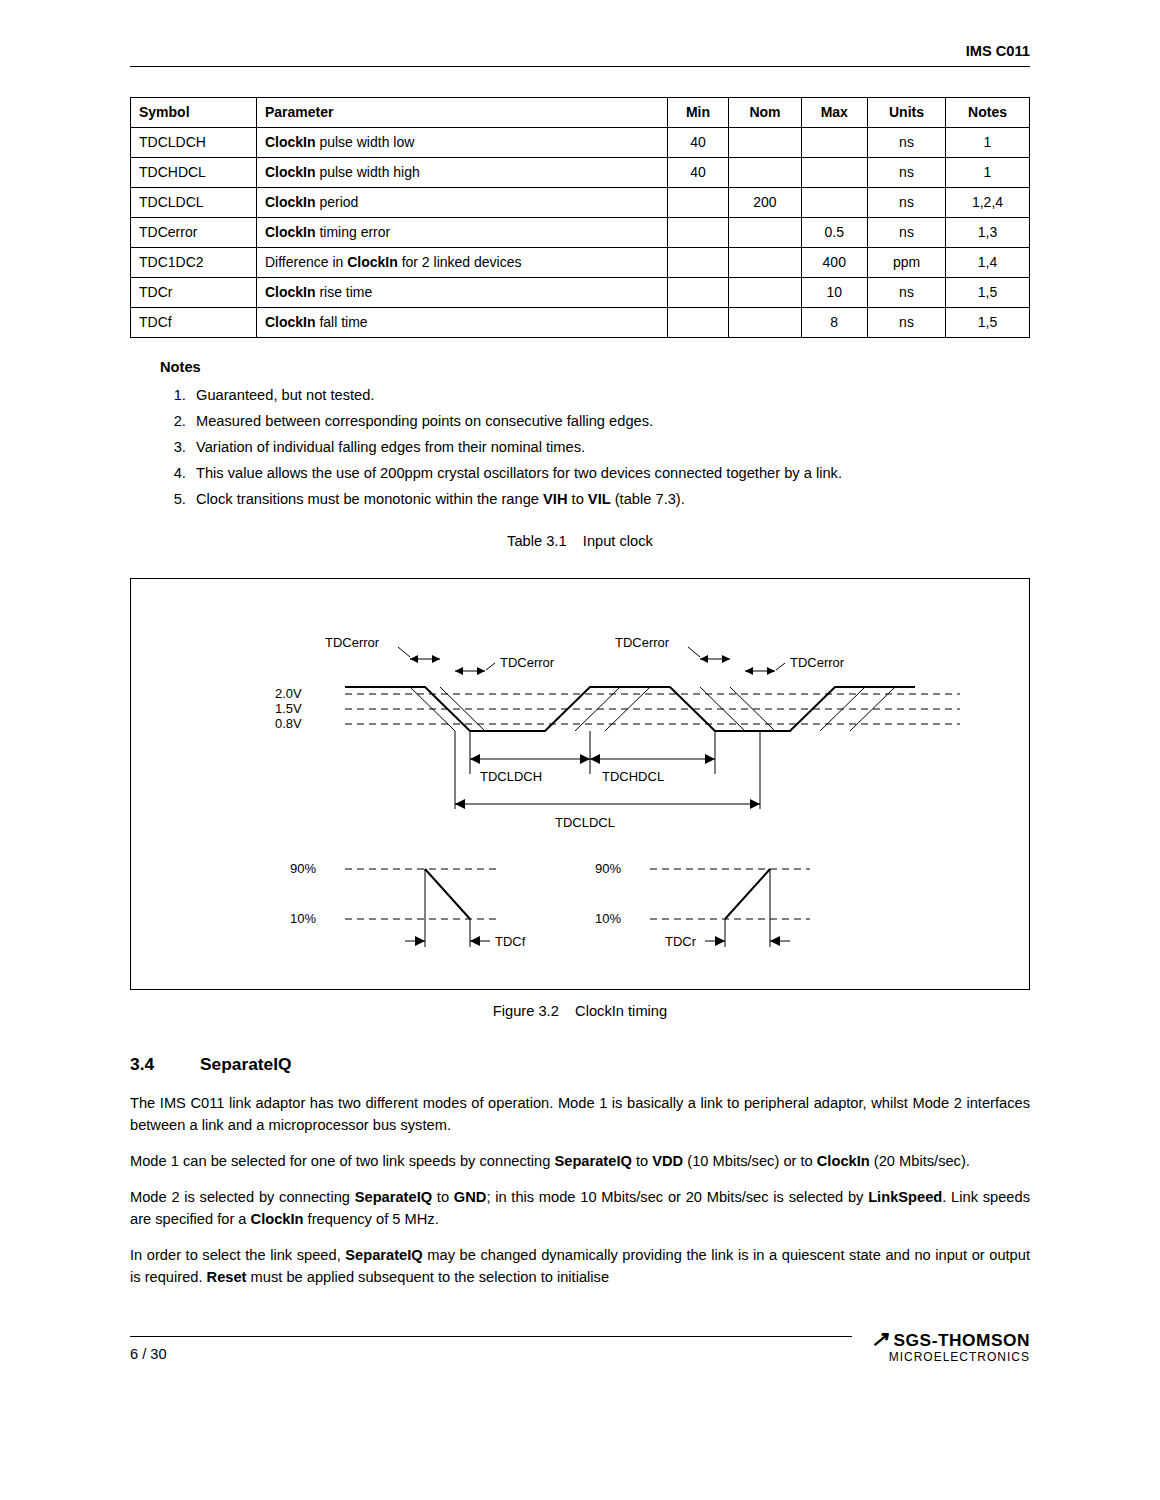IMS C011
| Symbol | Parameter | Min | Nom | Max | Units | Notes |
| --- | --- | --- | --- | --- | --- | --- |
| TDCLDCH | ClockIn pulse width low | 40 | | | ns | 1 |
| TDCHDCL | ClockIn pulse width high | 40 | | | ns | 1 |
| TDCLDCL | ClockIn period | | 200 | | ns | 1,2,4 |
| TDCerror | ClockIn timing error | | | 0.5 | ns | 1,3 |
| TDC1DC2 | Difference in ClockIn for 2 linked devices | | | 400 | ppm | 1,4 |
| TDCr | ClockIn rise time | | | 10 | ns | 1,5 |
| TDCf | ClockIn fall time | | | 8 | ns | 1,5 |
Notes
Guaranteed, but not tested.
Measured between corresponding points on consecutive falling edges.
Variation of individual falling edges from their nominal times.
This value allows the use of 200ppm crystal oscillators for two devices connected together by a link.
Clock transitions must be monotonic within the range VIH to VIL (table 7.3).
Table 3.1 Input clock
2.0V 1.5V 0.8V TDCerror TDCerror TDCerror TDCerror TDCLDCH TDCHDCL TDCLDCL 90% 10% TDCf 90% 10% TDCr
Figure 3.2 ClockIn timing
3.4 SeparateIQ
The IMS C011 link adaptor has two different modes of operation. Mode 1 is basically a link to peripheral adaptor, whilst Mode 2 interfaces between a link and a microprocessor bus system.
Mode 1 can be selected for one of two link speeds by connecting SeparateIQ to VDD (10 Mbits/sec) or to ClockIn (20 Mbits/sec).
Mode 2 is selected by connecting SeparateIQ to GND; in this mode 10 Mbits/sec or 20 Mbits/sec is selected by LinkSpeed. Link speeds are specified for a ClockIn frequency of 5 MHz.
In order to select the link speed, SeparateIQ may be changed dynamically providing the link is in a quiescent state and no input or output is required. Reset must be applied subsequent to the selection to initialise
6 / 30
↗SGS-THOMSON
MICROELECTRONICS